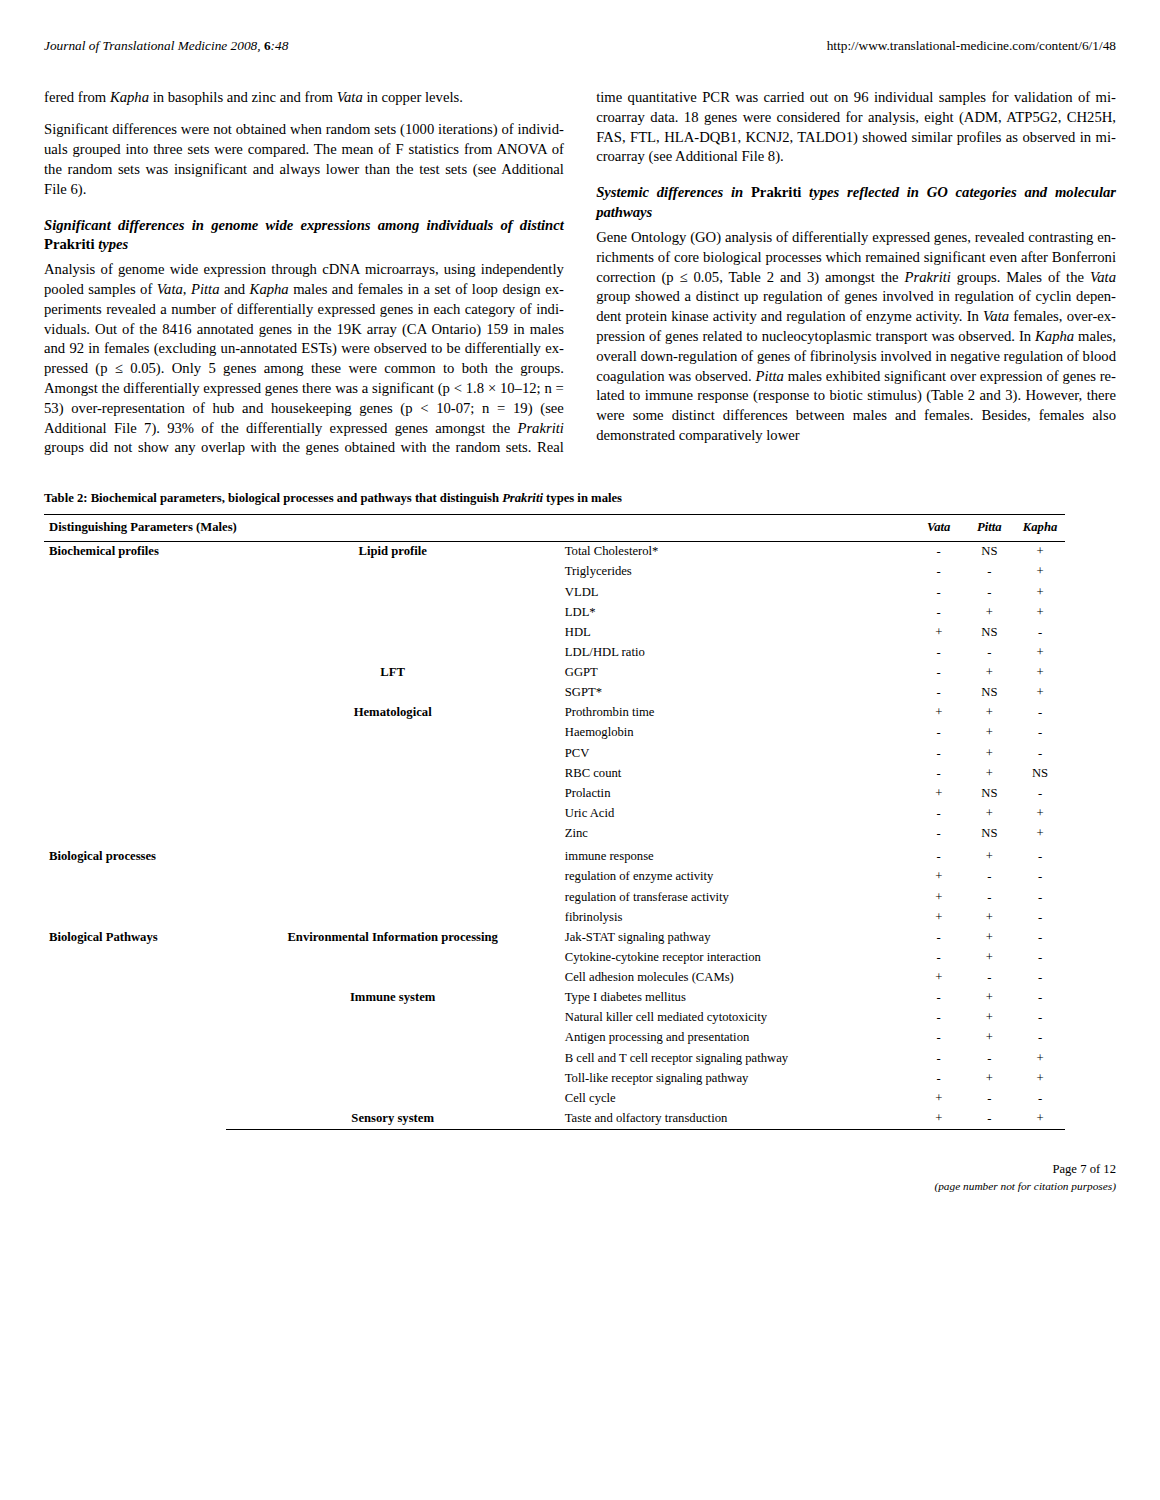Journal of Translational Medicine 2008, 6:48
http://www.translational-medicine.com/content/6/1/48
fered from Kapha in basophils and zinc and from Vata in copper levels.
Significant differences were not obtained when random sets (1000 iterations) of individuals grouped into three sets were compared. The mean of F statistics from ANOVA of the random sets was insignificant and always lower than the test sets (see Additional File 6).
Significant differences in genome wide expressions among individuals of distinct Prakriti types
Analysis of genome wide expression through cDNA microarrays, using independently pooled samples of Vata, Pitta and Kapha males and females in a set of loop design experiments revealed a number of differentially expressed genes in each category of individuals. Out of the 8416 annotated genes in the 19K array (CA Ontario) 159 in males and 92 in females (excluding un-annotated ESTs) were observed to be differentially expressed (p ≤ 0.05). Only 5 genes among these were common to both the groups. Amongst the differentially expressed genes there was a significant (p < 1.8 × 10–12; n = 53) over-representation of hub and housekeeping genes (p < 10-07; n = 19) (see Additional File 7). 93% of the differentially expressed genes amongst the Prakriti groups did not show any overlap with the genes obtained with the random sets. Real time quantitative PCR was carried out on 96 individual samples for validation of microarray data. 18 genes were considered for analysis, eight (ADM, ATP5G2, CH25H, FAS, FTL, HLA-DQB1, KCNJ2, TALDO1) showed similar profiles as observed in microarray (see Additional File 8).
Systemic differences in Prakriti types reflected in GO categories and molecular pathways
Gene Ontology (GO) analysis of differentially expressed genes, revealed contrasting enrichments of core biological processes which remained significant even after Bonferroni correction (p ≤ 0.05, Table 2 and 3) amongst the Prakriti groups. Males of the Vata group showed a distinct up regulation of genes involved in regulation of cyclin dependent protein kinase activity and regulation of enzyme activity. In Vata females, over-expression of genes related to nucleocytoplasmic transport was observed. In Kapha males, overall down-regulation of genes of fibrinolysis involved in negative regulation of blood coagulation was observed. Pitta males exhibited significant over expression of genes related to immune response (response to biotic stimulus) (Table 2 and 3). However, there were some distinct differences between males and females. Besides, females also demonstrated comparatively lower
Table 2: Biochemical parameters, biological processes and pathways that distinguish Prakriti types in males
| Distinguishing Parameters (Males) | Vata | Pitta | Kapha |
| --- | --- | --- | --- |
| Biochemical profiles | Lipid profile | Total Cholesterol* | - | NS | + |
| Triglycerides | - | - | + |
| VLDL | - | - | + |
| LDL* | - | + | + |
| HDL | + | NS | - |
| LDL/HDL ratio | - | - | + |
| LFT | GGPT | - | + | + |
| SGPT* | - | NS | + |
| Hematological | Prothrombin time | + | + | - |
| Haemoglobin | - | + | - |
| PCV | - | + | - |
| RBC count | - | + | NS |
| Prolactin | + | NS | - |
| Uric Acid | - | + | + |
| Zinc | - | NS | + |
| Biological processes | | immune response | - | + | - |
| | regulation of enzyme activity | + | - | - |
| | regulation of transferase activity | + | - | - |
| | fibrinolysis | + | + | - |
| Biological Pathways | Environmental Information processing | Jak-STAT signaling pathway | - | + | - |
| Cytokine-cytokine receptor interaction | - | + | - |
| Cell adhesion molecules (CAMs) | + | - | - |
| Immune system | Type I diabetes mellitus | - | + | - |
| Natural killer cell mediated cytotoxicity | - | + | - |
| Antigen processing and presentation | - | + | - |
| B cell and T cell receptor signaling pathway | - | - | + |
| Toll-like receptor signaling pathway | - | + | + |
| Cell cycle | + | - | - |
| Sensory system | Taste and olfactory transduction | + | - | + |
Page 7 of 12
(page number not for citation purposes)